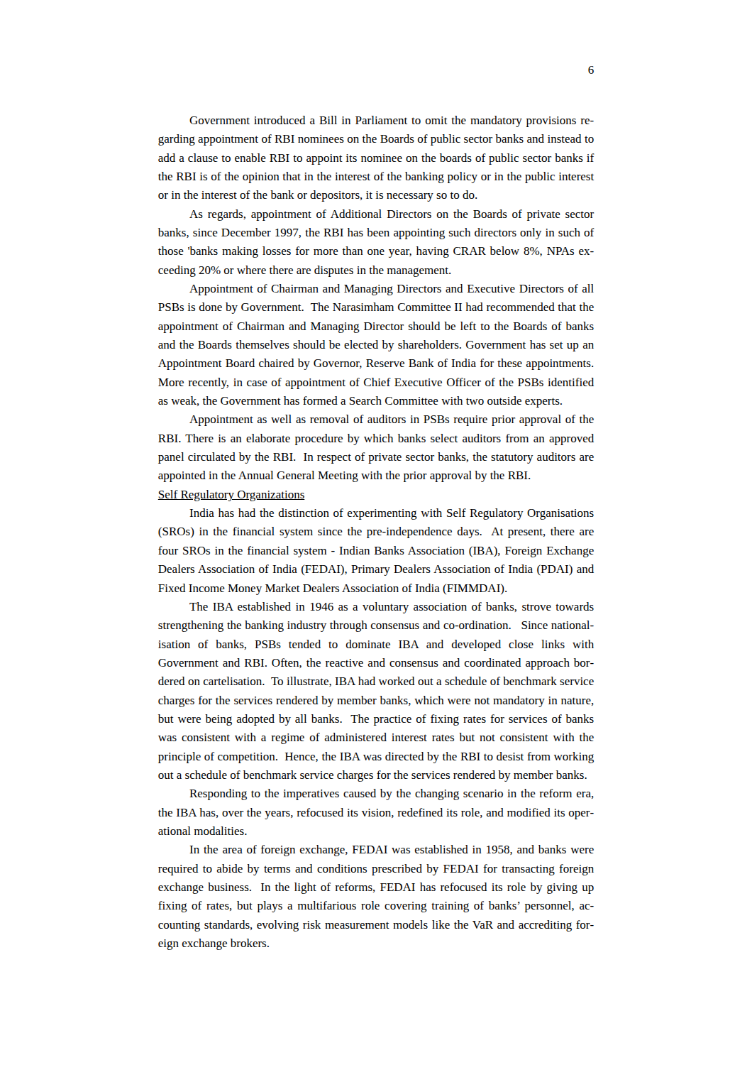6
Government introduced a Bill in Parliament to omit the mandatory provisions regarding appointment of RBI nominees on the Boards of public sector banks and instead to add a clause to enable RBI to appoint its nominee on the boards of public sector banks if the RBI is of the opinion that in the interest of the banking policy or in the public interest or in the interest of the bank or depositors, it is necessary so to do.
As regards, appointment of Additional Directors on the Boards of private sector banks, since December 1997, the RBI has been appointing such directors only in such of those 'banks making losses for more than one year, having CRAR below 8%, NPAs exceeding 20% or where there are disputes in the management.
Appointment of Chairman and Managing Directors and Executive Directors of all PSBs is done by Government. The Narasimham Committee II had recommended that the appointment of Chairman and Managing Director should be left to the Boards of banks and the Boards themselves should be elected by shareholders. Government has set up an Appointment Board chaired by Governor, Reserve Bank of India for these appointments. More recently, in case of appointment of Chief Executive Officer of the PSBs identified as weak, the Government has formed a Search Committee with two outside experts.
Appointment as well as removal of auditors in PSBs require prior approval of the RBI. There is an elaborate procedure by which banks select auditors from an approved panel circulated by the RBI. In respect of private sector banks, the statutory auditors are appointed in the Annual General Meeting with the prior approval by the RBI.
Self Regulatory Organizations
India has had the distinction of experimenting with Self Regulatory Organisations (SROs) in the financial system since the pre-independence days. At present, there are four SROs in the financial system - Indian Banks Association (IBA), Foreign Exchange Dealers Association of India (FEDAI), Primary Dealers Association of India (PDAI) and Fixed Income Money Market Dealers Association of India (FIMMDAI).
The IBA established in 1946 as a voluntary association of banks, strove towards strengthening the banking industry through consensus and co-ordination. Since nationalisation of banks, PSBs tended to dominate IBA and developed close links with Government and RBI. Often, the reactive and consensus and coordinated approach bordered on cartelisation. To illustrate, IBA had worked out a schedule of benchmark service charges for the services rendered by member banks, which were not mandatory in nature, but were being adopted by all banks. The practice of fixing rates for services of banks was consistent with a regime of administered interest rates but not consistent with the principle of competition. Hence, the IBA was directed by the RBI to desist from working out a schedule of benchmark service charges for the services rendered by member banks.
Responding to the imperatives caused by the changing scenario in the reform era, the IBA has, over the years, refocused its vision, redefined its role, and modified its operational modalities.
In the area of foreign exchange, FEDAI was established in 1958, and banks were required to abide by terms and conditions prescribed by FEDAI for transacting foreign exchange business. In the light of reforms, FEDAI has refocused its role by giving up fixing of rates, but plays a multifarious role covering training of banks’ personnel, accounting standards, evolving risk measurement models like the VaR and accrediting foreign exchange brokers.